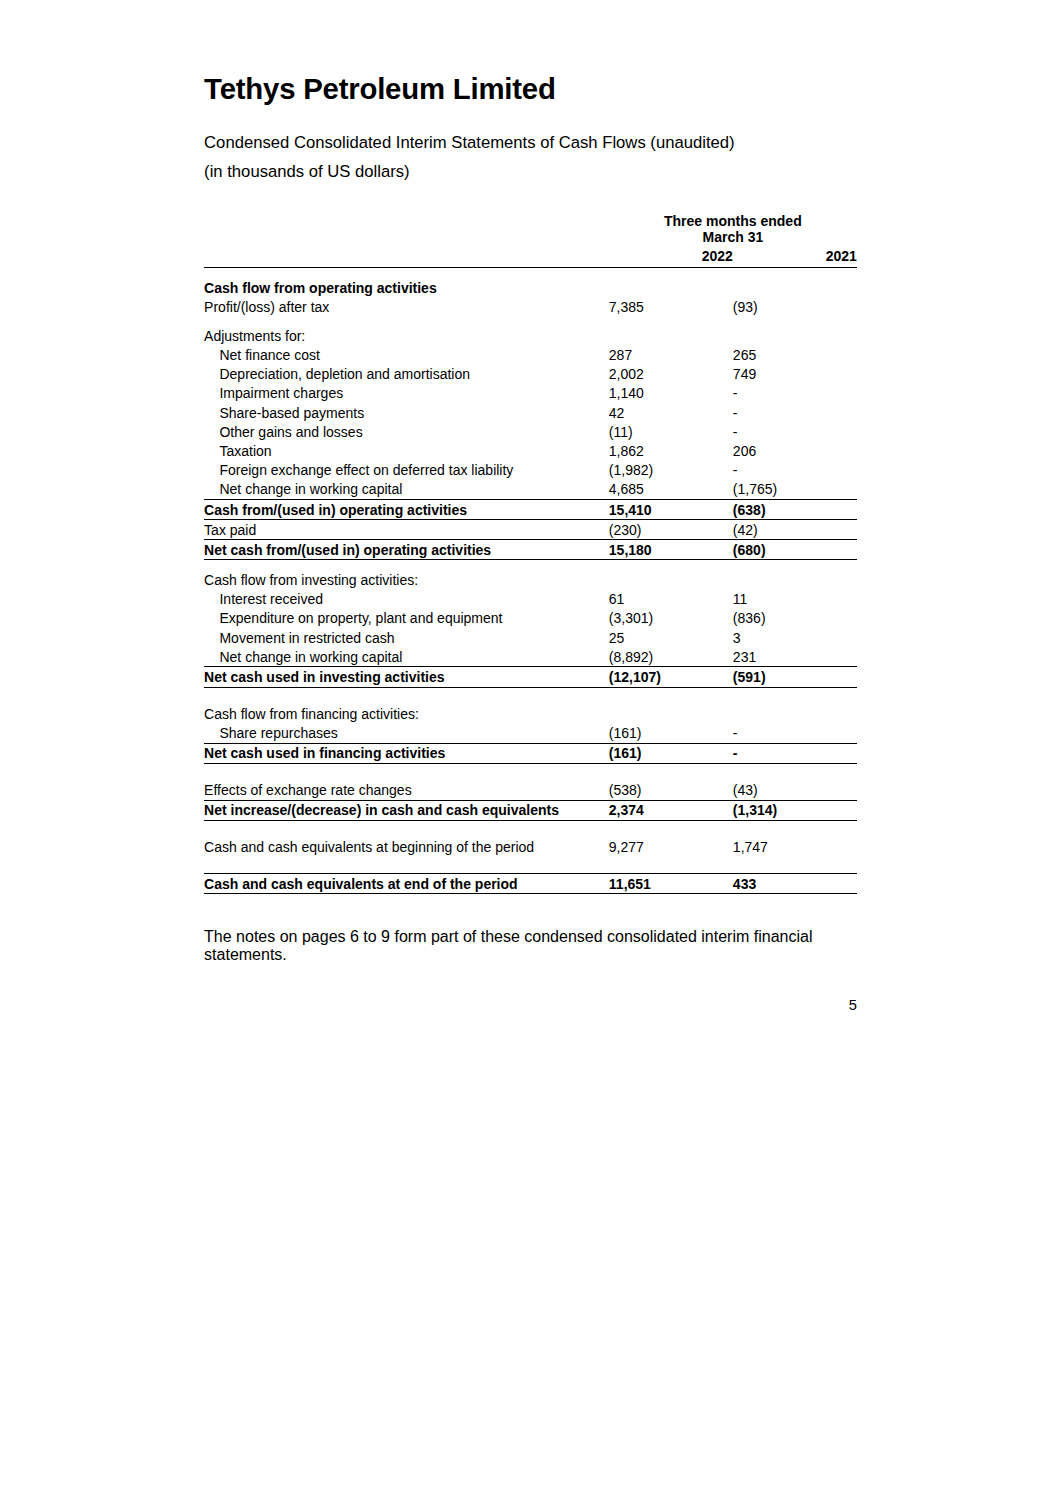Tethys Petroleum Limited
Condensed Consolidated Interim Statements of Cash Flows (unaudited)
(in thousands of US dollars)
| | Three months ended |
| --- | --- |
| | March 31 |
| | 2022 | 2021 |
| Cash flow from operating activities | | |
| Profit/(loss) after tax | 7,385 | (93) |
| Adjustments for: | | |
| Net finance cost | 287 | 265 |
| Depreciation, depletion and amortisation | 2,002 | 749 |
| Impairment charges | 1,140 | - |
| Share-based payments | 42 | - |
| Other gains and losses | (11) | - |
| Taxation | 1,862 | 206 |
| Foreign exchange effect on deferred tax liability | (1,982) | - |
| Net change in working capital | 4,685 | (1,765) |
| Cash from/(used in) operating activities | 15,410 | (638) |
| Tax paid | (230) | (42) |
| Net cash from/(used in) operating activities | 15,180 | (680) |
| Cash flow from investing activities: | | |
| Interest received | 61 | 11 |
| Expenditure on property, plant and equipment | (3,301) | (836) |
| Movement in restricted cash | 25 | 3 |
| Net change in working capital | (8,892) | 231 |
| Net cash used in investing activities | (12,107) | (591) |
| Cash flow from financing activities: | | |
| Share repurchases | (161) | - |
| Net cash used in financing activities | (161) | - |
| Effects of exchange rate changes | (538) | (43) |
| Net increase/(decrease) in cash and cash equivalents | 2,374 | (1,314) |
| Cash and cash equivalents at beginning of the period | 9,277 | 1,747 |
| Cash and cash equivalents at end of the period | 11,651 | 433 |
The notes on pages 6 to 9 form part of these condensed consolidated interim financial statements.
5